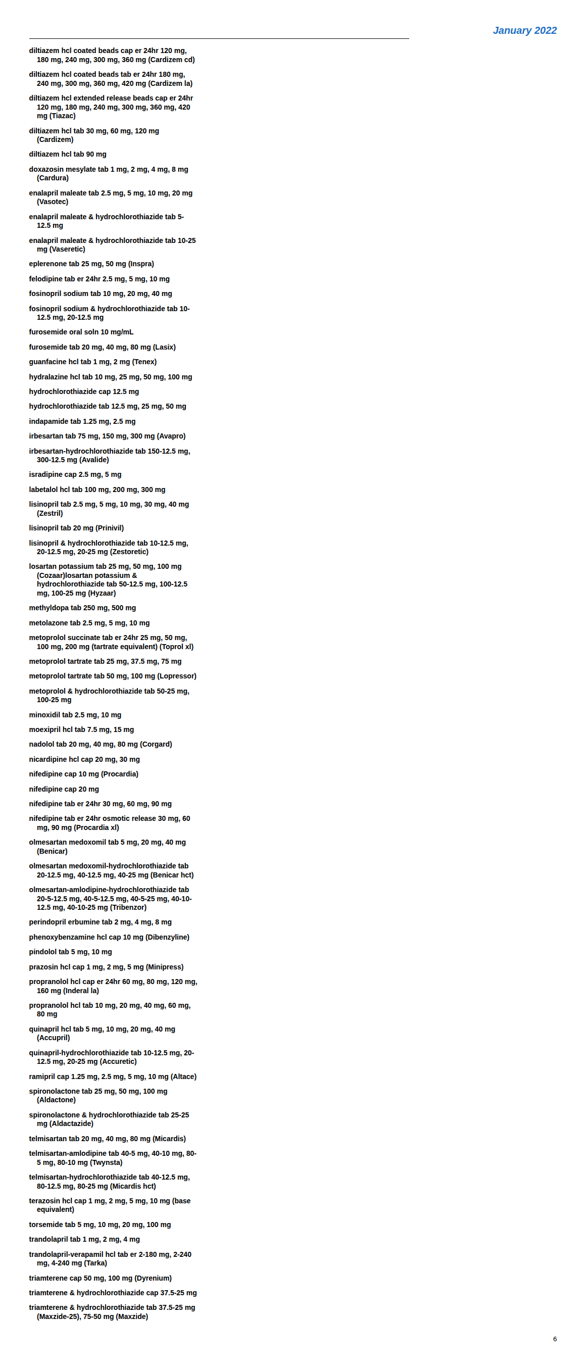January 2022
diltiazem hcl coated beads cap er 24hr 120 mg, 180 mg, 240 mg, 300 mg, 360 mg (Cardizem cd)
diltiazem hcl coated beads tab er 24hr 180 mg, 240 mg, 300 mg, 360 mg, 420 mg (Cardizem la)
diltiazem hcl extended release beads cap er 24hr 120 mg, 180 mg, 240 mg, 300 mg, 360 mg, 420 mg (Tiazac)
diltiazem hcl tab 30 mg, 60 mg, 120 mg (Cardizem)
diltiazem hcl tab 90 mg
doxazosin mesylate tab 1 mg, 2 mg, 4 mg, 8 mg (Cardura)
enalapril maleate tab 2.5 mg, 5 mg, 10 mg, 20 mg (Vasotec)
enalapril maleate & hydrochlorothiazide tab 5-12.5 mg
enalapril maleate & hydrochlorothiazide tab 10-25 mg (Vaseretic)
eplerenone tab 25 mg, 50 mg (Inspra)
felodipine tab er 24hr 2.5 mg, 5 mg, 10 mg
fosinopril sodium tab 10 mg, 20 mg, 40 mg
fosinopril sodium & hydrochlorothiazide tab 10-12.5 mg, 20-12.5 mg
furosemide oral soln 10 mg/mL
furosemide tab 20 mg, 40 mg, 80 mg (Lasix)
guanfacine hcl tab 1 mg, 2 mg (Tenex)
hydralazine hcl tab 10 mg, 25 mg, 50 mg, 100 mg
hydrochlorothiazide cap 12.5 mg
hydrochlorothiazide tab 12.5 mg, 25 mg, 50 mg
indapamide tab 1.25 mg, 2.5 mg
irbesartan tab 75 mg, 150 mg, 300 mg (Avapro)
irbesartan-hydrochlorothiazide tab 150-12.5 mg, 300-12.5 mg (Avalide)
isradipine cap 2.5 mg, 5 mg
labetalol hcl tab 100 mg, 200 mg, 300 mg
lisinopril tab 2.5 mg, 5 mg, 10 mg, 30 mg, 40 mg (Zestril)
lisinopril tab 20 mg (Prinivil)
lisinopril & hydrochlorothiazide tab 10-12.5 mg, 20-12.5 mg, 20-25 mg (Zestoretic)
losartan potassium tab 25 mg, 50 mg, 100 mg (Cozaar)losartan potassium & hydrochlorothiazide tab 50-12.5 mg, 100-12.5 mg, 100-25 mg (Hyzaar)
methyldopa tab 250 mg, 500 mg
metolazone tab 2.5 mg, 5 mg, 10 mg
metoprolol succinate tab er 24hr 25 mg, 50 mg, 100 mg, 200 mg (tartrate equivalent) (Toprol xl)
metoprolol tartrate tab 25 mg, 37.5 mg, 75 mg
metoprolol tartrate tab 50 mg, 100 mg (Lopressor)
metoprolol & hydrochlorothiazide tab 50-25 mg, 100-25 mg
minoxidil tab 2.5 mg, 10 mg
moexipril hcl tab 7.5 mg, 15 mg
nadolol tab 20 mg, 40 mg, 80 mg (Corgard)
nicardipine hcl cap 20 mg, 30 mg
nifedipine cap 10 mg (Procardia)
nifedipine cap 20 mg
nifedipine tab er 24hr 30 mg, 60 mg, 90 mg
nifedipine tab er 24hr osmotic release 30 mg, 60 mg, 90 mg (Procardia xl)
olmesartan medoxomil tab 5 mg, 20 mg, 40 mg (Benicar)
olmesartan medoxomil-hydrochlorothiazide tab 20-12.5 mg, 40-12.5 mg, 40-25 mg (Benicar hct)
olmesartan-amlodipine-hydrochlorothiazide tab 20-5-12.5 mg, 40-5-12.5 mg, 40-5-25 mg, 40-10-12.5 mg, 40-10-25 mg (Tribenzor)
perindopril erbumine tab 2 mg, 4 mg, 8 mg
phenoxybenzamine hcl cap 10 mg (Dibenzyline)
pindolol tab 5 mg, 10 mg
prazosin hcl cap 1 mg, 2 mg, 5 mg (Minipress)
propranolol hcl cap er 24hr 60 mg, 80 mg, 120 mg, 160 mg (Inderal la)
propranolol hcl tab 10 mg, 20 mg, 40 mg, 60 mg, 80 mg
quinapril hcl tab 5 mg, 10 mg, 20 mg, 40 mg (Accupril)
quinapril-hydrochlorothiazide tab 10-12.5 mg, 20-12.5 mg, 20-25 mg (Accuretic)
ramipril cap 1.25 mg, 2.5 mg, 5 mg, 10 mg (Altace)
spironolactone tab 25 mg, 50 mg, 100 mg (Aldactone)
spironolactone & hydrochlorothiazide tab 25-25 mg (Aldactazide)
telmisartan tab 20 mg, 40 mg, 80 mg (Micardis)
telmisartan-amlodipine tab 40-5 mg, 40-10 mg, 80-5 mg, 80-10 mg (Twynsta)
telmisartan-hydrochlorothiazide tab 40-12.5 mg, 80-12.5 mg, 80-25 mg (Micardis hct)
terazosin hcl cap 1 mg, 2 mg, 5 mg, 10 mg (base equivalent)
torsemide tab 5 mg, 10 mg, 20 mg, 100 mg
trandolapril tab 1 mg, 2 mg, 4 mg
trandolapril-verapamil hcl tab er 2-180 mg, 2-240 mg, 4-240 mg (Tarka)
triamterene cap 50 mg, 100 mg (Dyrenium)
triamterene & hydrochlorothiazide cap 37.5-25 mg
triamterene & hydrochlorothiazide tab 37.5-25 mg (Maxzide-25), 75-50 mg (Maxzide)
6